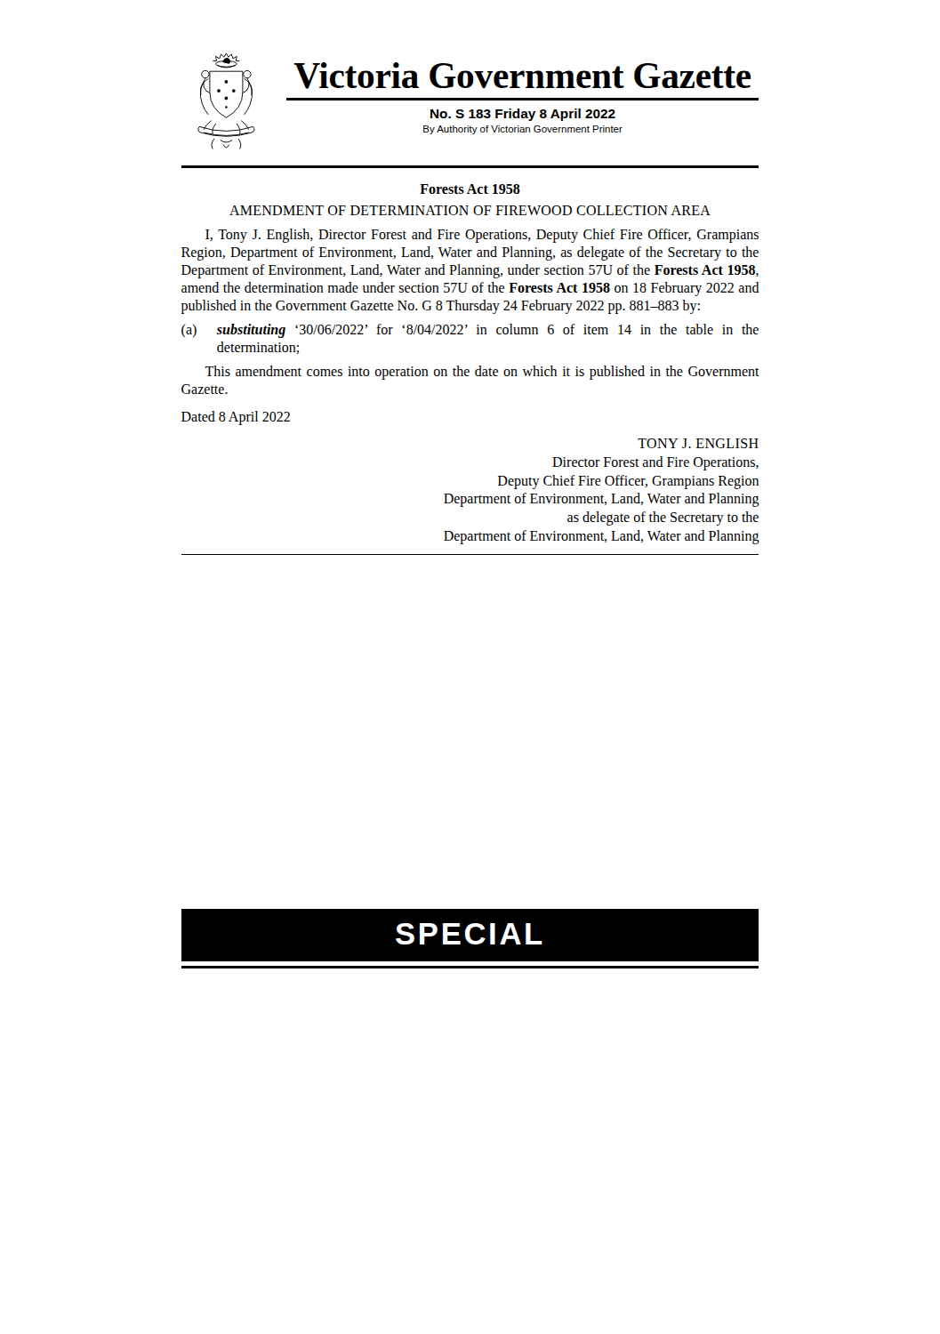Victoria Government Gazette
No. S 183 Friday 8 April 2022
By Authority of Victorian Government Printer
Forests Act 1958
AMENDMENT OF DETERMINATION OF FIREWOOD COLLECTION AREA
I, Tony J. English, Director Forest and Fire Operations, Deputy Chief Fire Officer, Grampians Region, Department of Environment, Land, Water and Planning, as delegate of the Secretary to the Department of Environment, Land, Water and Planning, under section 57U of the Forests Act 1958, amend the determination made under section 57U of the Forests Act 1958 on 18 February 2022 and published in the Government Gazette No. G 8 Thursday 24 February 2022 pp. 881–883 by:
(a)
substituting ‘30/06/2022’ for ‘8/04/2022’ in column 6 of item 14 in the table in the determination;
This amendment comes into operation on the date on which it is published in the Government Gazette.
Dated 8 April 2022
TONY J. ENGLISH
Director Forest and Fire Operations,
Deputy Chief Fire Officer, Grampians Region
Department of Environment, Land, Water and Planning
as delegate of the Secretary to the
Department of Environment, Land, Water and Planning
SPECIAL